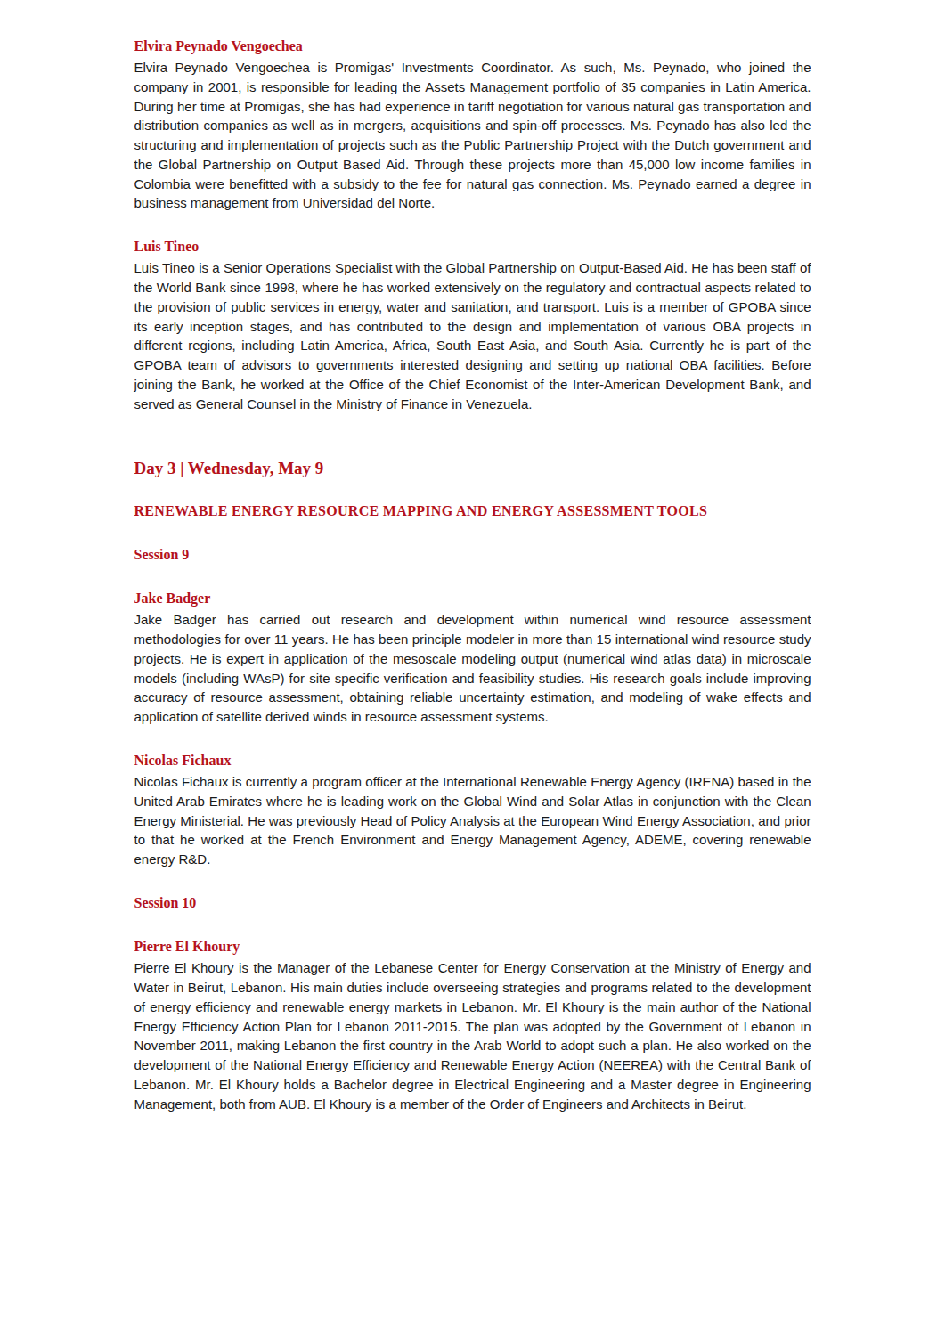Elvira Peynado Vengoechea
Elvira Peynado Vengoechea is Promigas' Investments Coordinator. As such, Ms. Peynado, who joined the company in 2001, is responsible for leading the Assets Management portfolio of 35 companies in Latin America. During her time at Promigas, she has had experience in tariff negotiation for various natural gas transportation and distribution companies as well as in mergers, acquisitions and spin-off processes. Ms. Peynado has also led the structuring and implementation of projects such as the Public Partnership Project with the Dutch government and the Global Partnership on Output Based Aid. Through these projects more than 45,000 low income families in Colombia were benefitted with a subsidy to the fee for natural gas connection. Ms. Peynado earned a degree in business management from Universidad del Norte.
Luis Tineo
Luis Tineo is a Senior Operations Specialist with the Global Partnership on Output-Based Aid. He has been staff of the World Bank since 1998, where he has worked extensively on the regulatory and contractual aspects related to the provision of public services in energy, water and sanitation, and transport. Luis is a member of GPOBA since its early inception stages, and has contributed to the design and implementation of various OBA projects in different regions, including Latin America, Africa, South East Asia, and South Asia. Currently he is part of the GPOBA team of advisors to governments interested designing and setting up national OBA facilities. Before joining the Bank, he worked at the Office of the Chief Economist of the Inter-American Development Bank, and served as General Counsel in the Ministry of Finance in Venezuela.
Day 3 | Wednesday, May 9
RENEWABLE ENERGY RESOURCE MAPPING AND ENERGY ASSESSMENT TOOLS
Session 9
Jake Badger
Jake Badger has carried out research and development within numerical wind resource assessment methodologies for over 11 years. He has been principle modeler in more than 15 international wind resource study projects. He is expert in application of the mesoscale modeling output (numerical wind atlas data) in microscale models (including WAsP) for site specific verification and feasibility studies. His research goals include improving accuracy of resource assessment, obtaining reliable uncertainty estimation, and modeling of wake effects and application of satellite derived winds in resource assessment systems.
Nicolas Fichaux
Nicolas Fichaux is currently a program officer at the International Renewable Energy Agency (IRENA) based in the United Arab Emirates where he is leading work on the Global Wind and Solar Atlas in conjunction with the Clean Energy Ministerial. He was previously Head of Policy Analysis at the European Wind Energy Association, and prior to that he worked at the French Environment and Energy Management Agency, ADEME, covering renewable energy R&D.
Session 10
Pierre El Khoury
Pierre El Khoury is the Manager of the Lebanese Center for Energy Conservation at the Ministry of Energy and Water in Beirut, Lebanon. His main duties include overseeing strategies and programs related to the development of energy efficiency and renewable energy markets in Lebanon. Mr. El Khoury is the main author of the National Energy Efficiency Action Plan for Lebanon 2011-2015. The plan was adopted by the Government of Lebanon in November 2011, making Lebanon the first country in the Arab World to adopt such a plan. He also worked on the development of the National Energy Efficiency and Renewable Energy Action (NEEREA) with the Central Bank of Lebanon. Mr. El Khoury holds a Bachelor degree in Electrical Engineering and a Master degree in Engineering Management, both from AUB. El Khoury is a member of the Order of Engineers and Architects in Beirut.